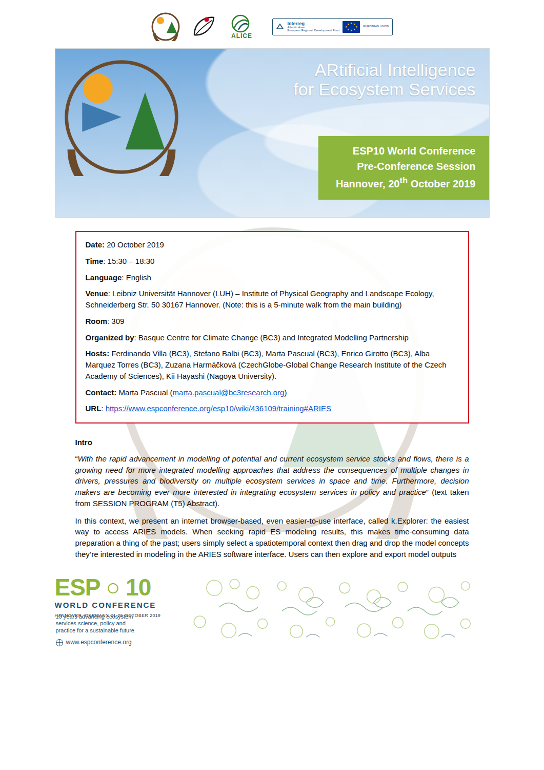ALICE
Interreg Atlantic Area European Regional Development Fund
★ ★ ★ ★ ★ ★ ★ ★
EUROPEAN UNION
ARtificial Intelligence
for Ecosystem Services
ESP10 World Conference
Pre-Conference Session
Hannover, 20th October 2019
Date: 20 October 2019
Time: 15:30 – 18:30
Language: English
Venue: Leibniz Universität Hannover (LUH) – Institute of Physical Geography and Landscape Ecology, Schneiderberg Str. 50 30167 Hannover. (Note: this is a 5-minute walk from the main building)
Room: 309
Organized by: Basque Centre for Climate Change (BC3) and Integrated Modelling Partnership
Hosts: Ferdinando Villa (BC3), Stefano Balbi (BC3), Marta Pascual (BC3), Enrico Girotto (BC3), Alba Marquez Torres (BC3), Zuzana Harmáčková (CzechGlobe-Global Change Research Institute of the Czech Academy of Sciences), Kii Hayashi (Nagoya University).
Contact: Marta Pascual (marta.pascual@bc3research.org)
URL: https://www.espconference.org/esp10/wiki/436109/training#ARIES
Intro
“With the rapid advancement in modelling of potential and current ecosystem service stocks and flows, there is a growing need for more integrated modelling approaches that address the consequences of multiple changes in drivers, pressures and biodiversity on multiple ecosystem services in space and time. Furthermore, decision makers are becoming ever more interested in integrating ecosystem services in policy and practice” (text taken from SESSION PROGRAM (T5) Abstract).
In this context, we present an internet browser-based, even easier-to-use interface, called k.Explorer: the easiest way to access ARIES models. When seeking rapid ES modeling results, this makes time-consuming data preparation a thing of the past; users simply select a spatiotemporal context then drag and drop the model concepts they’re interested in modeling in the ARIES software interface. Users can then explore and export model outputs
ESP ○ 10
WORLD CONFERENCE
HANNOVER, GERMANY 21-25 OCTOBER 2019
10 years advancing ecosystem
services science, policy and
practice for a sustainable future
www.espconference.org